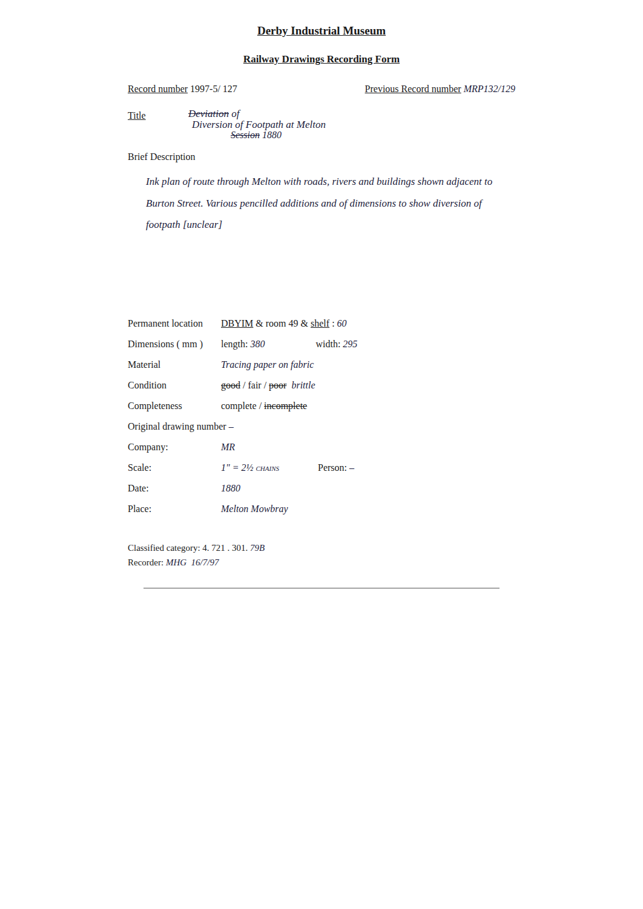Derby Industrial Museum
Railway Drawings Recording Form
Record number 1997-5/ 127
Previous Record number MRP132/129
Title
Deviation of
Diversion of Footpath at Melton
Session 1880
Brief Description
Ink plan of route through Melton with roads, rivers and buildings shown adjacent to Burton Street. Various pencilled additions and of dimensions to show diversion of footpath [unclear]
Permanent location DBYIM & room 49 & shelf : 60
Dimensions ( mm ) length: 380 width: 295
Material Tracing paper on fabric
Condition good / fair / poor brittle
Completeness complete / incomplete
Original drawing number –
Company: MR
Scale: 1" = 2½ chains Person: –
Date: 1880
Place: Melton Mowbray
Classified category: 4. 721 . 301. 79B
Recorder: MHG 16/7/97